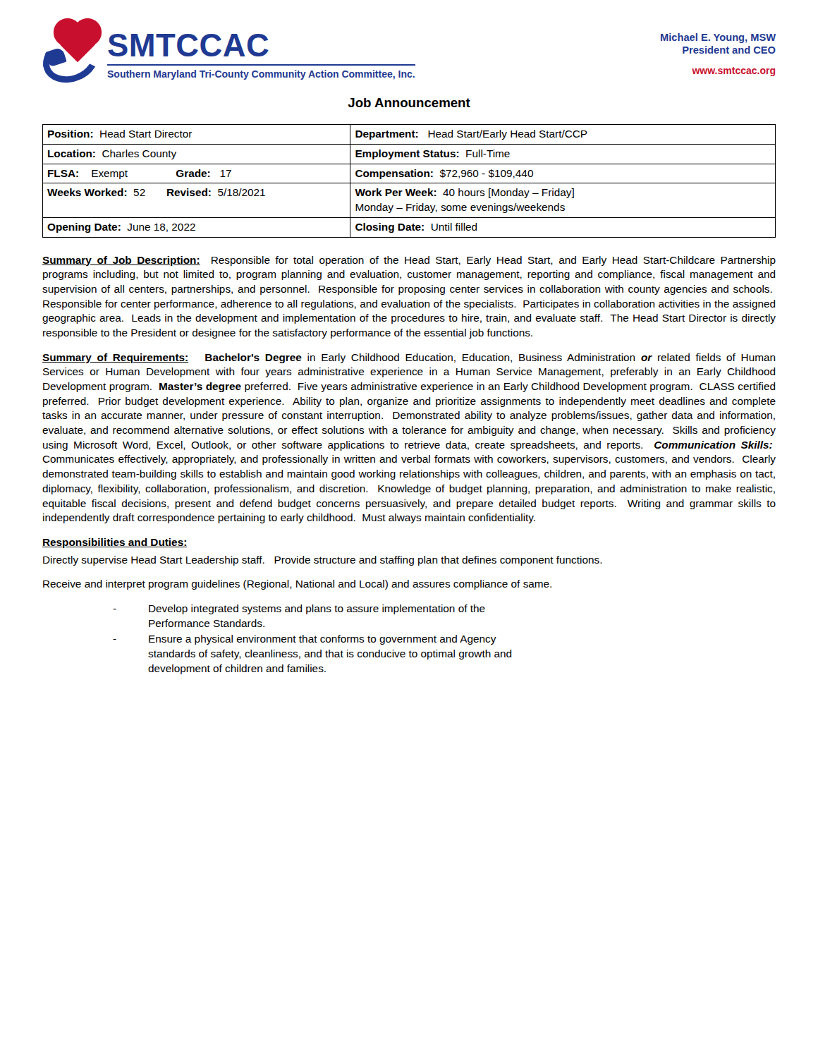SMTCCAC
Southern Maryland Tri-County Community Action Committee, Inc.
Michael E. Young, MSW
President and CEO
www.smtccac.org
Job Announcement
| Position: Head Start Director | Department: Head Start/Early Head Start/CCP |
| Location: Charles County | Employment Status: Full-Time |
| FLSA: Exempt Grade: 17 | Compensation: $72,960 - $109,440 |
| Weeks Worked: 52 Revised: 5/18/2021 | Work Per Week: 40 hours [Monday – Friday] Monday – Friday, some evenings/weekends |
| Opening Date: June 18, 2022 | Closing Date: Until filled |
Summary of Job Description: Responsible for total operation of the Head Start, Early Head Start, and Early Head Start-Childcare Partnership programs including, but not limited to, program planning and evaluation, customer management, reporting and compliance, fiscal management and supervision of all centers, partnerships, and personnel. Responsible for proposing center services in collaboration with county agencies and schools. Responsible for center performance, adherence to all regulations, and evaluation of the specialists. Participates in collaboration activities in the assigned geographic area. Leads in the development and implementation of the procedures to hire, train, and evaluate staff. The Head Start Director is directly responsible to the President or designee for the satisfactory performance of the essential job functions.
Summary of Requirements: Bachelor's Degree in Early Childhood Education, Education, Business Administration or related fields of Human Services or Human Development with four years administrative experience in a Human Service Management, preferably in an Early Childhood Development program. Master’s degree preferred. Five years administrative experience in an Early Childhood Development program. CLASS certified preferred. Prior budget development experience. Ability to plan, organize and prioritize assignments to independently meet deadlines and complete tasks in an accurate manner, under pressure of constant interruption. Demonstrated ability to analyze problems/issues, gather data and information, evaluate, and recommend alternative solutions, or effect solutions with a tolerance for ambiguity and change, when necessary. Skills and proficiency using Microsoft Word, Excel, Outlook, or other software applications to retrieve data, create spreadsheets, and reports. Communication Skills: Communicates effectively, appropriately, and professionally in written and verbal formats with coworkers, supervisors, customers, and vendors. Clearly demonstrated team-building skills to establish and maintain good working relationships with colleagues, children, and parents, with an emphasis on tact, diplomacy, flexibility, collaboration, professionalism, and discretion. Knowledge of budget planning, preparation, and administration to make realistic, equitable fiscal decisions, present and defend budget concerns persuasively, and prepare detailed budget reports. Writing and grammar skills to independently draft correspondence pertaining to early childhood. Must always maintain confidentiality.
Responsibilities and Duties:
Directly supervise Head Start Leadership staff. Provide structure and staffing plan that defines component functions.
Receive and interpret program guidelines (Regional, National and Local) and assures compliance of same.
Develop integrated systems and plans to assure implementation of the
Performance Standards.
Ensure a physical environment that conforms to government and Agency
standards of safety, cleanliness, and that is conducive to optimal growth and
development of children and families.